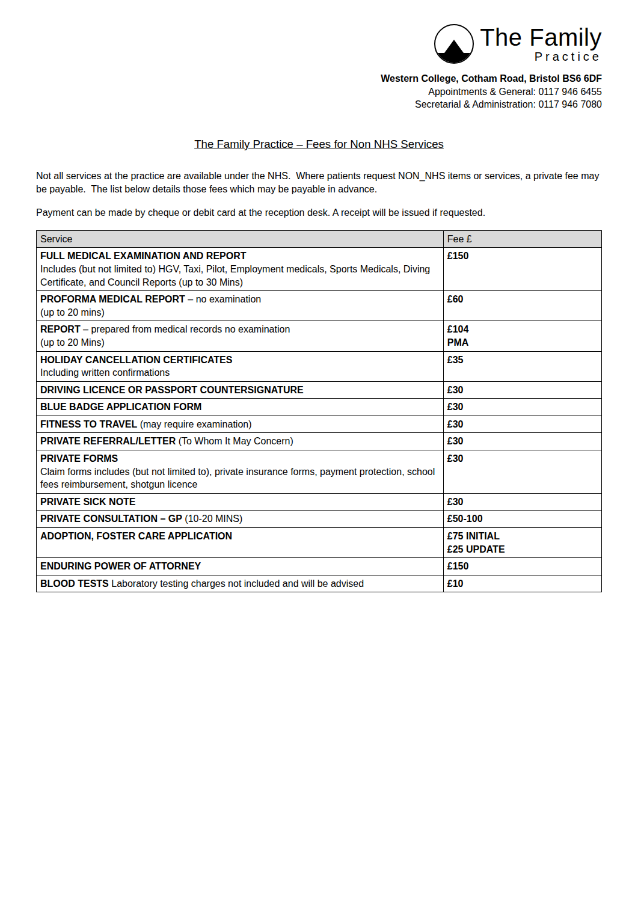The Family
Practice
Western College, Cotham Road, Bristol BS6 6DF
Appointments & General: 0117 946 6455
Secretarial & Administration: 0117 946 7080
The Family Practice – Fees for Non NHS Services
Not all services at the practice are available under the NHS. Where patients request NON_NHS items or services, a private fee may be payable. The list below details those fees which may be payable in advance.
Payment can be made by cheque or debit card at the reception desk. A receipt will be issued if requested.
| Service | Fee £ |
| --- | --- |
| FULL MEDICAL EXAMINATION AND REPORT Includes (but not limited to) HGV, Taxi, Pilot, Employment medicals, Sports Medicals, Diving Certificate, and Council Reports (up to 30 Mins) | £150 |
| PROFORMA MEDICAL REPORT – no examination (up to 20 mins) | £60 |
| REPORT – prepared from medical records no examination (up to 20 Mins) | £104 PMA |
| HOLIDAY CANCELLATION CERTIFICATES Including written confirmations | £35 |
| DRIVING LICENCE OR PASSPORT COUNTERSIGNATURE | £30 |
| BLUE BADGE APPLICATION FORM | £30 |
| FITNESS TO TRAVEL (may require examination) | £30 |
| PRIVATE REFERRAL/LETTER (To Whom It May Concern) | £30 |
| PRIVATE FORMS Claim forms includes (but not limited to), private insurance forms, payment protection, school fees reimbursement, shotgun licence | £30 |
| PRIVATE SICK NOTE | £30 |
| PRIVATE CONSULTATION – GP (10-20 MINS) | £50-100 |
| ADOPTION, FOSTER CARE APPLICATION | £75 INITIAL £25 UPDATE |
| ENDURING POWER OF ATTORNEY | £150 |
| BLOOD TESTS Laboratory testing charges not included and will be advised | £10 |